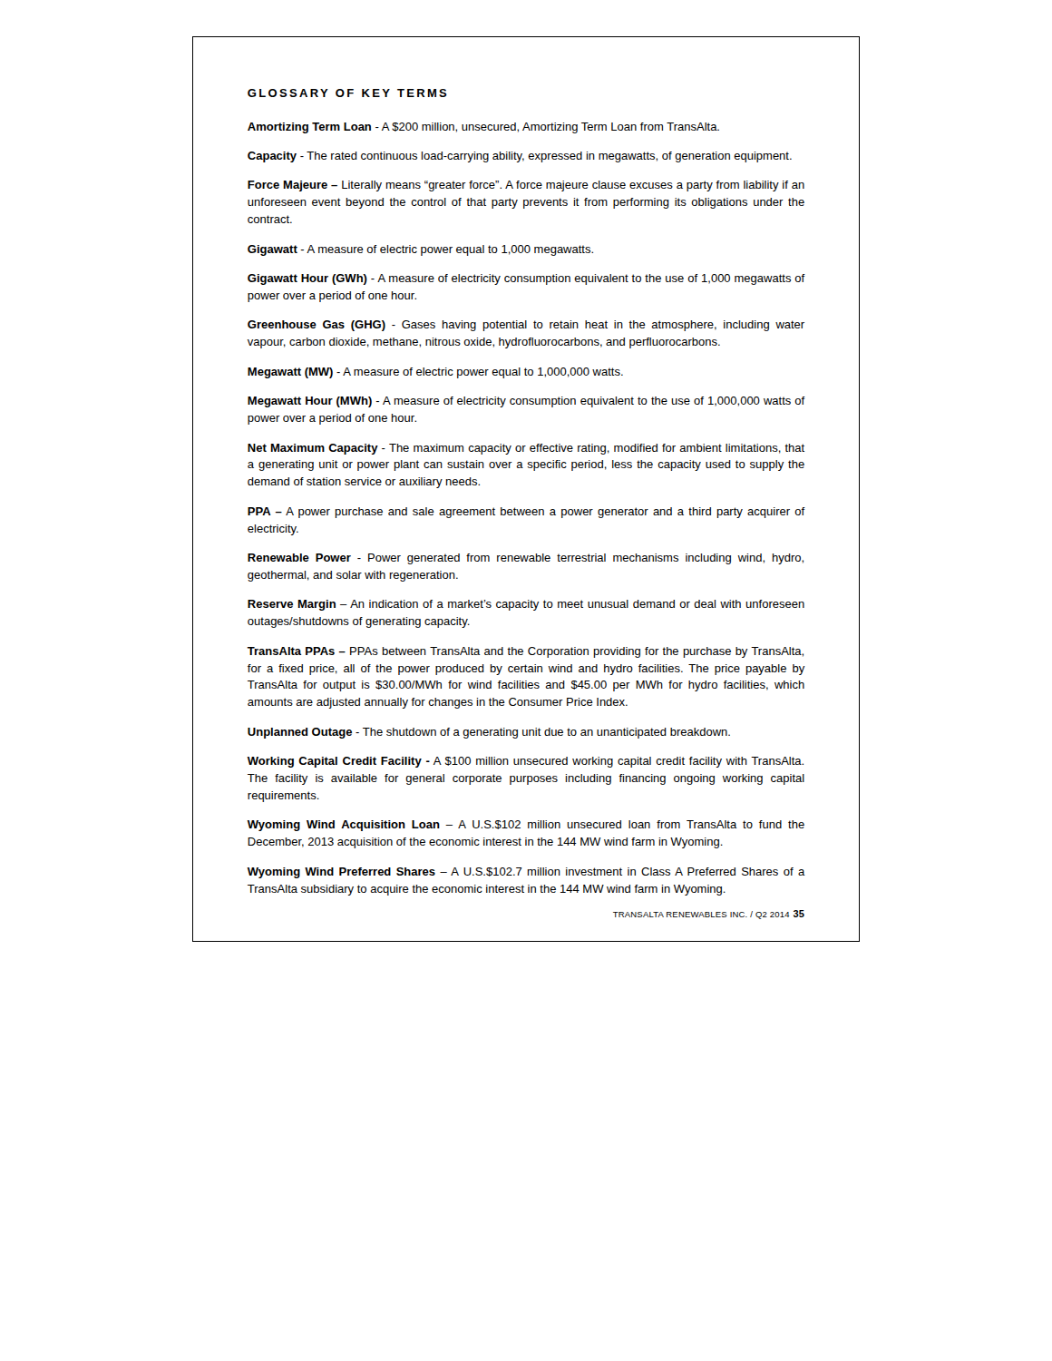Glossary of Key Terms
Amortizing Term Loan - A $200 million, unsecured, Amortizing Term Loan from TransAlta.
Capacity - The rated continuous load-carrying ability, expressed in megawatts, of generation equipment.
Force Majeure – Literally means “greater force”. A force majeure clause excuses a party from liability if an unforeseen event beyond the control of that party prevents it from performing its obligations under the contract.
Gigawatt - A measure of electric power equal to 1,000 megawatts.
Gigawatt Hour (GWh) - A measure of electricity consumption equivalent to the use of 1,000 megawatts of power over a period of one hour.
Greenhouse Gas (GHG) - Gases having potential to retain heat in the atmosphere, including water vapour, carbon dioxide, methane, nitrous oxide, hydrofluorocarbons, and perfluorocarbons.
Megawatt (MW) - A measure of electric power equal to 1,000,000 watts.
Megawatt Hour (MWh) - A measure of electricity consumption equivalent to the use of 1,000,000 watts of power over a period of one hour.
Net Maximum Capacity - The maximum capacity or effective rating, modified for ambient limitations, that a generating unit or power plant can sustain over a specific period, less the capacity used to supply the demand of station service or auxiliary needs.
PPA – A power purchase and sale agreement between a power generator and a third party acquirer of electricity.
Renewable Power - Power generated from renewable terrestrial mechanisms including wind, hydro, geothermal, and solar with regeneration.
Reserve Margin – An indication of a market’s capacity to meet unusual demand or deal with unforeseen outages/shutdowns of generating capacity.
TransAlta PPAs – PPAs between TransAlta and the Corporation providing for the purchase by TransAlta, for a fixed price, all of the power produced by certain wind and hydro facilities. The price payable by TransAlta for output is $30.00/MWh for wind facilities and $45.00 per MWh for hydro facilities, which amounts are adjusted annually for changes in the Consumer Price Index.
Unplanned Outage - The shutdown of a generating unit due to an unanticipated breakdown.
Working Capital Credit Facility - A $100 million unsecured working capital credit facility with TransAlta. The facility is available for general corporate purposes including financing ongoing working capital requirements.
Wyoming Wind Acquisition Loan – A U.S.$102 million unsecured loan from TransAlta to fund the December, 2013 acquisition of the economic interest in the 144 MW wind farm in Wyoming.
Wyoming Wind Preferred Shares – A U.S.$102.7 million investment in Class A Preferred Shares of a TransAlta subsidiary to acquire the economic interest in the 144 MW wind farm in Wyoming.
TRANSALTA RENEWABLES INC. / Q2 201435